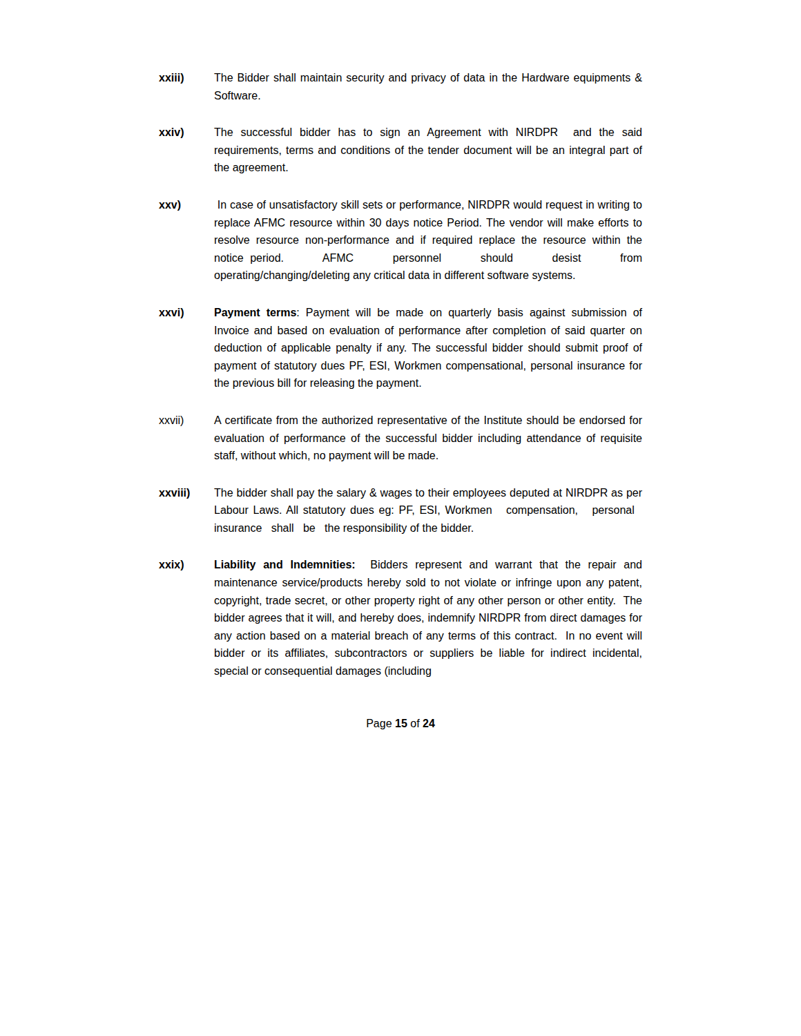xxiii) The Bidder shall maintain security and privacy of data in the Hardware equipments & Software.
xxiv) The successful bidder has to sign an Agreement with NIRDPR and the said requirements, terms and conditions of the tender document will be an integral part of the agreement.
xxv) In case of unsatisfactory skill sets or performance, NIRDPR would request in writing to replace AFMC resource within 30 days notice Period. The vendor will make efforts to resolve resource non-performance and if required replace the resource within the notice period. AFMC personnel should desist from operating/changing/deleting any critical data in different software systems.
xxvi) Payment terms: Payment will be made on quarterly basis against submission of Invoice and based on evaluation of performance after completion of said quarter on deduction of applicable penalty if any. The successful bidder should submit proof of payment of statutory dues PF, ESI, Workmen compensational, personal insurance for the previous bill for releasing the payment.
xxvii) A certificate from the authorized representative of the Institute should be endorsed for evaluation of performance of the successful bidder including attendance of requisite staff, without which, no payment will be made.
xxviii) The bidder shall pay the salary & wages to their employees deputed at NIRDPR as per Labour Laws. All statutory dues eg: PF, ESI, Workmen compensation, personal insurance shall be the responsibility of the bidder.
xxix) Liability and Indemnities: Bidders represent and warrant that the repair and maintenance service/products hereby sold to not violate or infringe upon any patent, copyright, trade secret, or other property right of any other person or other entity. The bidder agrees that it will, and hereby does, indemnify NIRDPR from direct damages for any action based on a material breach of any terms of this contract. In no event will bidder or its affiliates, subcontractors or suppliers be liable for indirect incidental, special or consequential damages (including
Page 15 of 24